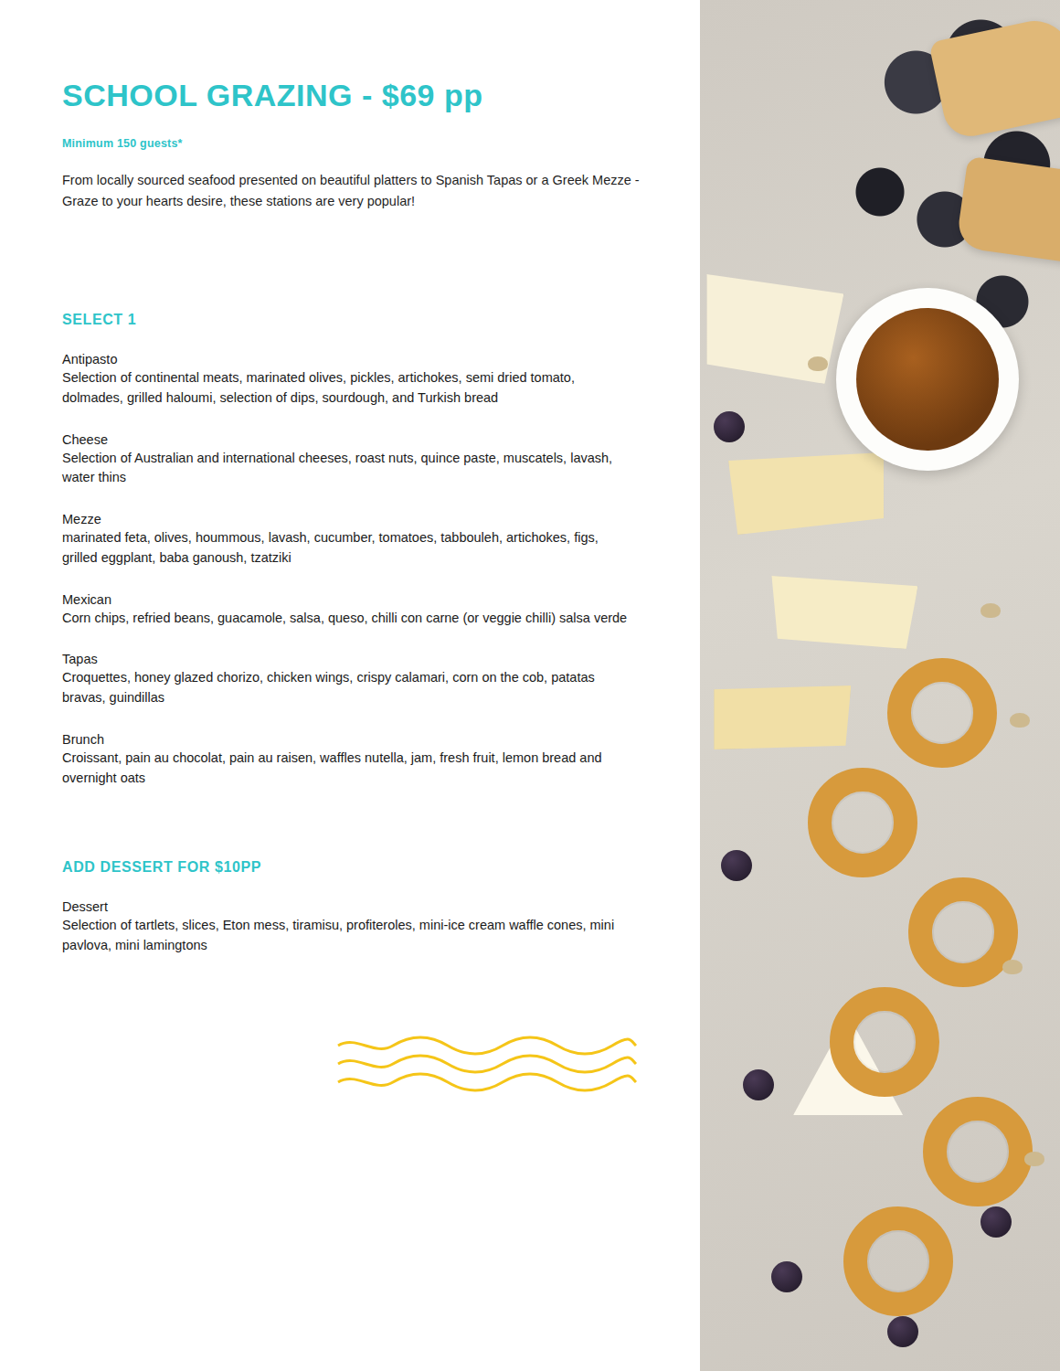SCHOOL GRAZING - $69 pp
Minimum 150 guests*
From locally sourced seafood presented on beautiful platters to Spanish Tapas or a Greek Mezze - Graze to your hearts desire, these stations are very popular!
SELECT 1
Antipasto
Selection of continental meats, marinated olives, pickles, artichokes, semi dried tomato, dolmades, grilled haloumi, selection of dips, sourdough, and Turkish bread
Cheese
Selection of Australian and international cheeses, roast nuts, quince paste, muscatels, lavash, water thins
Mezze
marinated feta, olives, hoummous, lavash, cucumber, tomatoes, tabbouleh, artichokes, figs, grilled eggplant, baba ganoush, tzatziki
Mexican
Corn chips, refried beans, guacamole, salsa, queso, chilli con carne (or veggie chilli) salsa verde
Tapas
Croquettes, honey glazed chorizo, chicken wings, crispy calamari, corn on the cob, patatas bravas, guindillas
Brunch
Croissant, pain au chocolat, pain au raisen, waffles nutella, jam, fresh fruit, lemon bread and overnight oats
ADD DESSERT FOR $10PP
Dessert
Selection of tartlets, slices, Eton mess, tiramisu, profiteroles, mini-ice cream waffle cones, mini pavlova, mini lamingtons